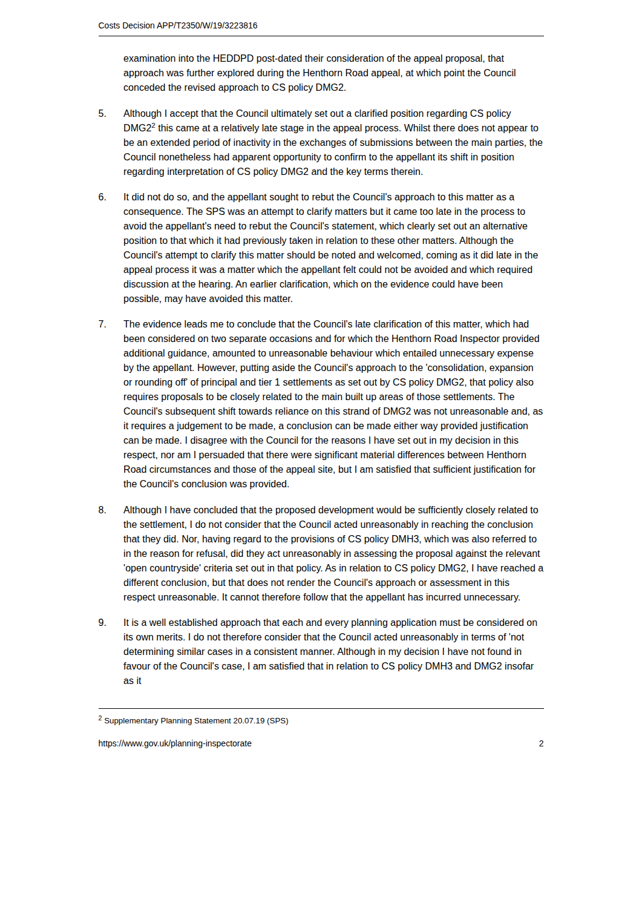Costs Decision APP/T2350/W/19/3223816
examination into the HEDDPD post-dated their consideration of the appeal proposal, that approach was further explored during the Henthorn Road appeal, at which point the Council conceded the revised approach to CS policy DMG2.
Although I accept that the Council ultimately set out a clarified position regarding CS policy DMG22 this came at a relatively late stage in the appeal process. Whilst there does not appear to be an extended period of inactivity in the exchanges of submissions between the main parties, the Council nonetheless had apparent opportunity to confirm to the appellant its shift in position regarding interpretation of CS policy DMG2 and the key terms therein.
It did not do so, and the appellant sought to rebut the Council's approach to this matter as a consequence. The SPS was an attempt to clarify matters but it came too late in the process to avoid the appellant's need to rebut the Council's statement, which clearly set out an alternative position to that which it had previously taken in relation to these other matters. Although the Council's attempt to clarify this matter should be noted and welcomed, coming as it did late in the appeal process it was a matter which the appellant felt could not be avoided and which required discussion at the hearing. An earlier clarification, which on the evidence could have been possible, may have avoided this matter.
The evidence leads me to conclude that the Council's late clarification of this matter, which had been considered on two separate occasions and for which the Henthorn Road Inspector provided additional guidance, amounted to unreasonable behaviour which entailed unnecessary expense by the appellant. However, putting aside the Council's approach to the 'consolidation, expansion or rounding off' of principal and tier 1 settlements as set out by CS policy DMG2, that policy also requires proposals to be closely related to the main built up areas of those settlements. The Council's subsequent shift towards reliance on this strand of DMG2 was not unreasonable and, as it requires a judgement to be made, a conclusion can be made either way provided justification can be made. I disagree with the Council for the reasons I have set out in my decision in this respect, nor am I persuaded that there were significant material differences between Henthorn Road circumstances and those of the appeal site, but I am satisfied that sufficient justification for the Council's conclusion was provided.
Although I have concluded that the proposed development would be sufficiently closely related to the settlement, I do not consider that the Council acted unreasonably in reaching the conclusion that they did. Nor, having regard to the provisions of CS policy DMH3, which was also referred to in the reason for refusal, did they act unreasonably in assessing the proposal against the relevant 'open countryside' criteria set out in that policy. As in relation to CS policy DMG2, I have reached a different conclusion, but that does not render the Council's approach or assessment in this respect unreasonable. It cannot therefore follow that the appellant has incurred unnecessary.
It is a well established approach that each and every planning application must be considered on its own merits. I do not therefore consider that the Council acted unreasonably in terms of 'not determining similar cases in a consistent manner. Although in my decision I have not found in favour of the Council's case, I am satisfied that in relation to CS policy DMH3 and DMG2 insofar as it
2 Supplementary Planning Statement 20.07.19 (SPS)
https://www.gov.uk/planning-inspectorate 2